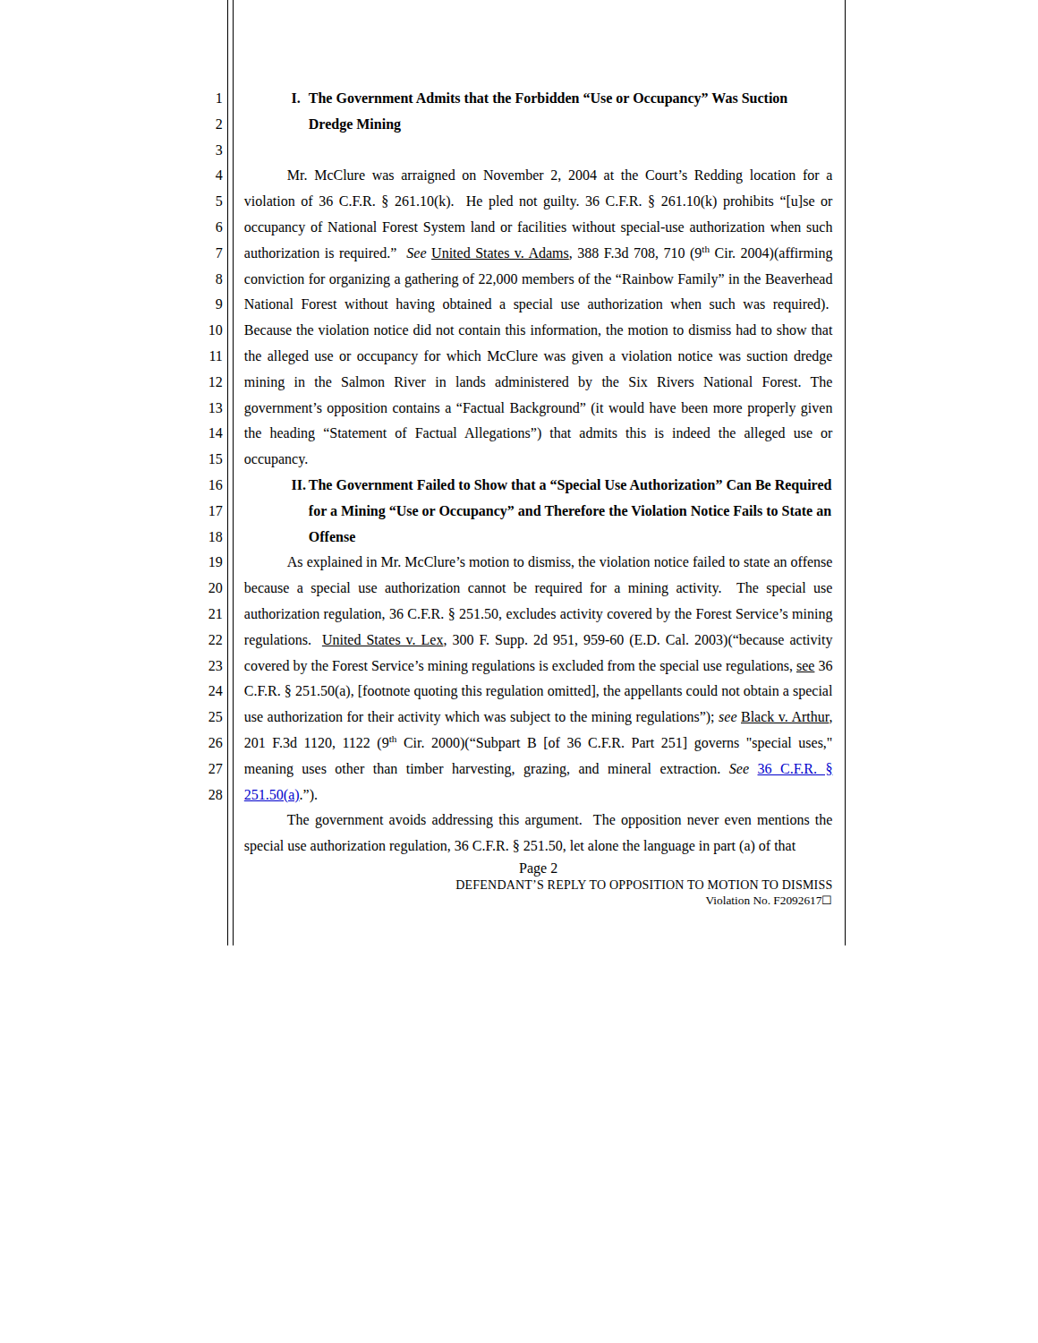1
2
3
4
5
6
7
8
9
10
11
12
13
14
15
16
17
18
19
20
21
22
23
24
25
26
27
28
I. The Government Admits that the Forbidden “Use or Occupancy” Was Suction Dredge Mining
Mr. McClure was arraigned on November 2, 2004 at the Court’s Redding location for a violation of 36 C.F.R. § 261.10(k). He pled not guilty. 36 C.F.R. § 261.10(k) prohibits “[u]se or occupancy of National Forest System land or facilities without special-use authorization when such authorization is required.” See United States v. Adams, 388 F.3d 708, 710 (9th Cir. 2004)(affirming conviction for organizing a gathering of 22,000 members of the “Rainbow Family” in the Beaverhead National Forest without having obtained a special use authorization when such was required). Because the violation notice did not contain this information, the motion to dismiss had to show that the alleged use or occupancy for which McClure was given a violation notice was suction dredge mining in the Salmon River in lands administered by the Six Rivers National Forest. The government’s opposition contains a “Factual Background” (it would have been more properly given the heading “Statement of Factual Allegations”) that admits this is indeed the alleged use or occupancy.
II. The Government Failed to Show that a “Special Use Authorization” Can Be Required for a Mining “Use or Occupancy” and Therefore the Violation Notice Fails to State an Offense
As explained in Mr. McClure’s motion to dismiss, the violation notice failed to state an offense because a special use authorization cannot be required for a mining activity. The special use authorization regulation, 36 C.F.R. § 251.50, excludes activity covered by the Forest Service’s mining regulations. United States v. Lex, 300 F. Supp. 2d 951, 959-60 (E.D. Cal. 2003)(“because activity covered by the Forest Service’s mining regulations is excluded from the special use regulations, see 36 C.F.R. § 251.50(a), [footnote quoting this regulation omitted], the appellants could not obtain a special use authorization for their activity which was subject to the mining regulations”); see Black v. Arthur, 201 F.3d 1120, 1122 (9th Cir. 2000)(“Subpart B [of 36 C.F.R. Part 251] governs "special uses," meaning uses other than timber harvesting, grazing, and mineral extraction. See 36 C.F.R. § 251.50(a).”).
The government avoids addressing this argument. The opposition never even mentions the special use authorization regulation, 36 C.F.R. § 251.50, let alone the language in part (a) of that
Page 2
DEFENDANT’S REPLY TO OPPOSITION TO MOTION TO DISMISS
Violation No. F2092617☐